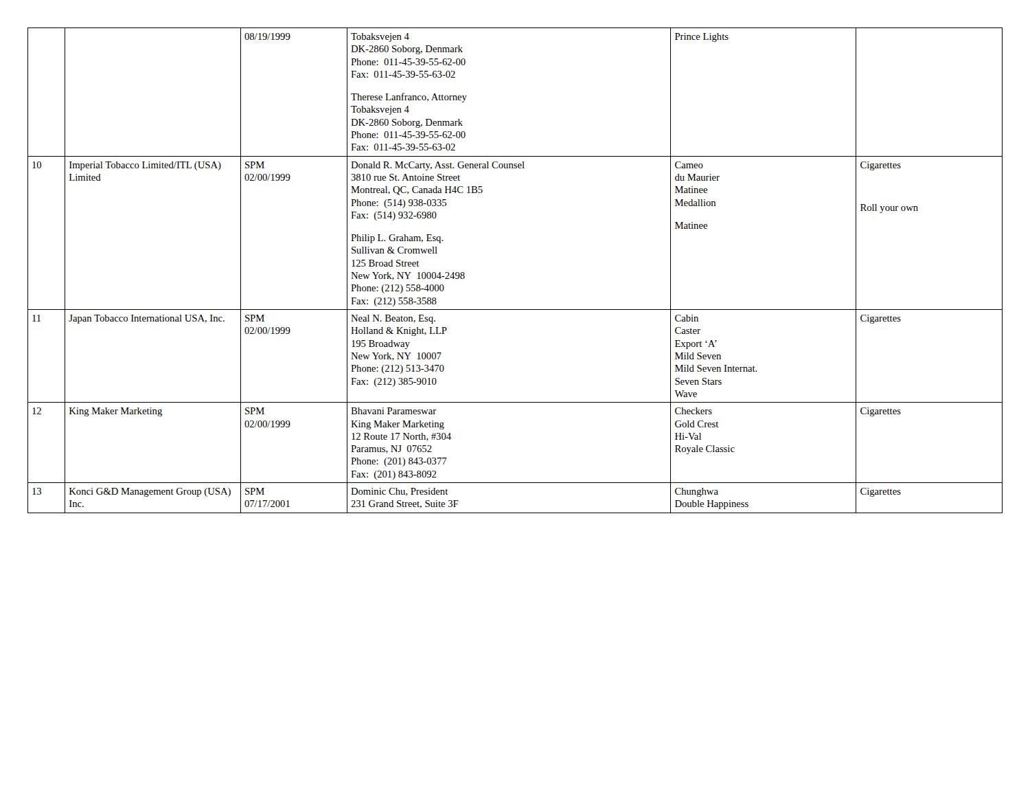| | | 08/19/1999 | Tobaksvejen 4 DK-2860 Soborg, Denmark Phone: 011-45-39-55-62-00 Fax: 011-45-39-55-63-02 Therese Lanfranco, Attorney Tobaksvejen 4 DK-2860 Soborg, Denmark Phone: 011-45-39-55-62-00 Fax: 011-45-39-55-63-02 | Prince Lights | |
| 10 | Imperial Tobacco Limited/ITL (USA) Limited | SPM 02/00/1999 | Donald R. McCarty, Asst. General Counsel 3810 rue St. Antoine Street Montreal, QC, Canada H4C 1B5 Phone: (514) 938-0335 Fax: (514) 932-6980 Philip L. Graham, Esq. Sullivan & Cromwell 125 Broad Street New York, NY 10004-2498 Phone: (212) 558-4000 Fax: (212) 558-3588 | Cameo du Maurier Matinee Medallion Matinee | Cigarettes Roll your own |
| 11 | Japan Tobacco International USA, Inc. | SPM 02/00/1999 | Neal N. Beaton, Esq. Holland & Knight, LLP 195 Broadway New York, NY 10007 Phone: (212) 513-3470 Fax: (212) 385-9010 | Cabin Caster Export ‘A’ Mild Seven Mild Seven Internat. Seven Stars Wave | Cigarettes |
| 12 | King Maker Marketing | SPM 02/00/1999 | Bhavani Parameswar King Maker Marketing 12 Route 17 North, #304 Paramus, NJ 07652 Phone: (201) 843-0377 Fax: (201) 843-8092 | Checkers Gold Crest Hi-Val Royale Classic | Cigarettes |
| 13 | Konci G&D Management Group (USA) Inc. | SPM 07/17/2001 | Dominic Chu, President 231 Grand Street, Suite 3F | Chunghwa Double Happiness | Cigarettes |